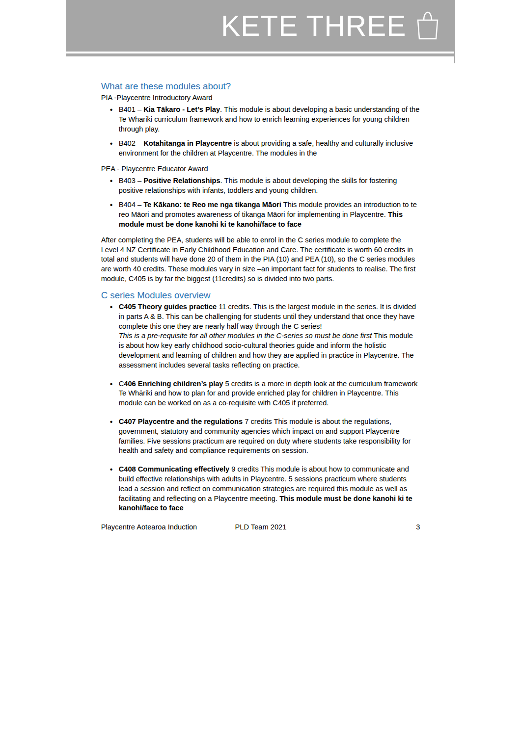KETE THREE
What are these modules about?
PIA -Playcentre Introductory Award
B401 – Kia Tākaro - Let’s Play. This module is about developing a basic understanding of the Te Whāriki curriculum framework and how to enrich learning experiences for young children through play.
B402 – Kotahitanga in Playcentre is about providing a safe, healthy and culturally inclusive environment for the children at Playcentre. The modules in the
PEA - Playcentre Educator Award
B403 – Positive Relationships. This module is about developing the skills for fostering positive relationships with infants, toddlers and young children.
B404 – Te Kākano: te Reo me nga tikanga Māori This module provides an introduction to te reo Māori and promotes awareness of tikanga Māori for implementing in Playcentre. This module must be done kanohi ki te kanohi/face to face
After completing the PEA, students will be able to enrol in the C series module to complete the Level 4 NZ Certificate in Early Childhood Education and Care. The certificate is worth 60 credits in total and students will have done 20 of them in the PIA (10) and PEA (10), so the C series modules are worth 40 credits. These modules vary in size –an important fact for students to realise. The first module, C405 is by far the biggest (11credits) so is divided into two parts.
C series Modules overview
C405 Theory guides practice 11 credits. This is the largest module in the series. It is divided in parts A & B. This can be challenging for students until they understand that once they have complete this one they are nearly half way through the C series!
This is a pre-requisite for all other modules in the C-series so must be done first This module is about how key early childhood socio-cultural theories guide and inform the holistic development and learning of children and how they are applied in practice in Playcentre. The assessment includes several tasks reflecting on practice.
C406 Enriching children’s play 5 credits is a more in depth look at the curriculum framework Te Whāriki and how to plan for and provide enriched play for children in Playcentre. This module can be worked on as a co-requisite with C405 if preferred.
C407 Playcentre and the regulations 7 credits This module is about the regulations, government, statutory and community agencies which impact on and support Playcentre families. Five sessions practicum are required on duty where students take responsibility for health and safety and compliance requirements on session.
C408 Communicating effectively 9 credits This module is about how to communicate and build effective relationships with adults in Playcentre. 5 sessions practicum where students lead a session and reflect on communication strategies are required this module as well as facilitating and reflecting on a Playcentre meeting. This module must be done kanohi ki te kanohi/face to face
Playcentre Aotearoa Induction
PLD Team 2021
3